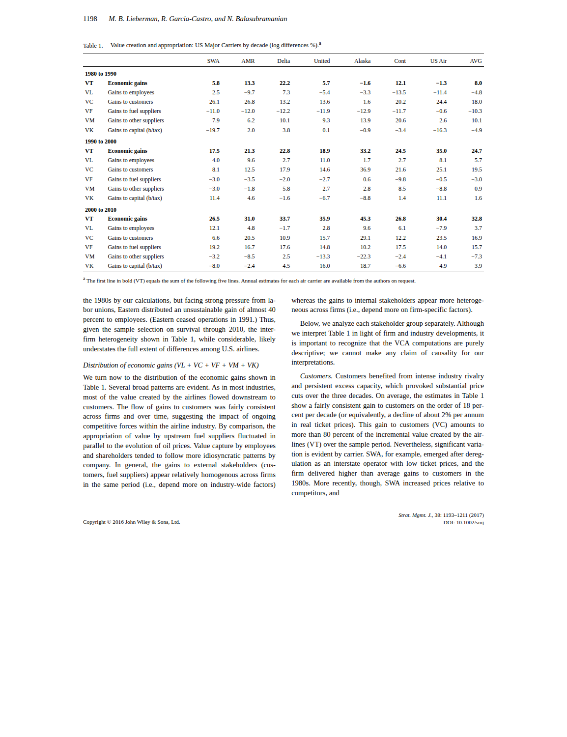1198 M. B. Lieberman, R. Garcia-Castro, and N. Balasubramanian
Table 1. Value creation and appropriation: US Major Carriers by decade (log differences %).a
| | | SWA | AMR | Delta | United | Alaska | Cont | US Air | AVG |
| --- | --- | --- | --- | --- | --- | --- | --- | --- | --- |
| 1980 to 1990 |
| VT | Economic gains | 5.8 | 13.3 | 22.2 | 5.7 | −1.6 | 12.1 | −1.3 | 8.0 |
| VL | Gains to employees | 2.5 | −9.7 | 7.3 | −5.4 | −3.3 | −13.5 | −11.4 | −4.8 |
| VC | Gains to customers | 26.1 | 26.8 | 13.2 | 13.6 | 1.6 | 20.2 | 24.4 | 18.0 |
| VF | Gains to fuel suppliers | −11.0 | −12.0 | −12.2 | −11.9 | −12.9 | −11.7 | −0.6 | −10.3 |
| VM | Gains to other suppliers | 7.9 | 6.2 | 10.1 | 9.3 | 13.9 | 20.6 | 2.6 | 10.1 |
| VK | Gains to capital (b/tax) | −19.7 | 2.0 | 3.8 | 0.1 | −0.9 | −3.4 | −16.3 | −4.9 |
| 1990 to 2000 |
| VT | Economic gains | 17.5 | 21.3 | 22.8 | 18.9 | 33.2 | 24.5 | 35.0 | 24.7 |
| VL | Gains to employees | 4.0 | 9.6 | 2.7 | 11.0 | 1.7 | 2.7 | 8.1 | 5.7 |
| VC | Gains to customers | 8.1 | 12.5 | 17.9 | 14.6 | 36.9 | 21.6 | 25.1 | 19.5 |
| VF | Gains to fuel suppliers | −3.0 | −3.5 | −2.0 | −2.7 | 0.6 | −9.8 | −0.5 | −3.0 |
| VM | Gains to other suppliers | −3.0 | −1.8 | 5.8 | 2.7 | 2.8 | 8.5 | −8.8 | 0.9 |
| VK | Gains to capital (b/tax) | 11.4 | 4.6 | −1.6 | −6.7 | −8.8 | 1.4 | 11.1 | 1.6 |
| 2000 to 2010 |
| VT | Economic gains | 26.5 | 31.0 | 33.7 | 35.9 | 45.3 | 26.8 | 30.4 | 32.8 |
| VL | Gains to employees | 12.1 | 4.8 | −1.7 | 2.8 | 9.6 | 6.1 | −7.9 | 3.7 |
| VC | Gains to customers | 6.6 | 20.5 | 10.9 | 15.7 | 29.1 | 12.2 | 23.5 | 16.9 |
| VF | Gains to fuel suppliers | 19.2 | 16.7 | 17.6 | 14.8 | 10.2 | 17.5 | 14.0 | 15.7 |
| VM | Gains to other suppliers | −3.2 | −8.5 | 2.5 | −13.3 | −22.3 | −2.4 | −4.1 | −7.3 |
| VK | Gains to capital (b/tax) | −8.0 | −2.4 | 4.5 | 16.0 | 18.7 | −6.6 | 4.9 | 3.9 |
a The first line in bold (VT) equals the sum of the following five lines. Annual estimates for each air carrier are available from the authors on request.
the 1980s by our calculations, but facing strong pressure from labor unions, Eastern distributed an unsustainable gain of almost 40 percent to employees. (Eastern ceased operations in 1991.) Thus, given the sample selection on survival through 2010, the inter-firm heterogeneity shown in Table 1, while considerable, likely understates the full extent of differences among U.S. airlines.
Distribution of economic gains (VL + VC + VF + VM + VK)
We turn now to the distribution of the economic gains shown in Table 1. Several broad patterns are evident. As in most industries, most of the value created by the airlines flowed downstream to customers. The flow of gains to customers was fairly consistent across firms and over time, suggesting the impact of ongoing competitive forces within the airline industry. By comparison, the appropriation of value by upstream fuel suppliers fluctuated in parallel to the evolution of oil prices. Value capture by employees and shareholders tended to follow more idiosyncratic patterns by company. In general, the gains to external stakeholders (customers, fuel suppliers) appear relatively homogenous across firms in the same period (i.e., depend more on industry-wide factors) whereas the gains to internal stakeholders appear more heterogeneous across firms (i.e., depend more on firm-specific factors).
Below, we analyze each stakeholder group separately. Although we interpret Table 1 in light of firm and industry developments, it is important to recognize that the VCA computations are purely descriptive; we cannot make any claim of causality for our interpretations.
Customers. Customers benefited from intense industry rivalry and persistent excess capacity, which provoked substantial price cuts over the three decades. On average, the estimates in Table 1 show a fairly consistent gain to customers on the order of 18 percent per decade (or equivalently, a decline of about 2% per annum in real ticket prices). This gain to customers (VC) amounts to more than 80 percent of the incremental value created by the airlines (VT) over the sample period. Nevertheless, significant variation is evident by carrier. SWA, for example, emerged after deregulation as an interstate operator with low ticket prices, and the firm delivered higher than average gains to customers in the 1980s. More recently, though, SWA increased prices relative to competitors, and
Copyright © 2016 John Wiley & Sons, Ltd.
Strat. Mgmt. J., 38: 1193–1211 (2017)
DOI: 10.1002/smj